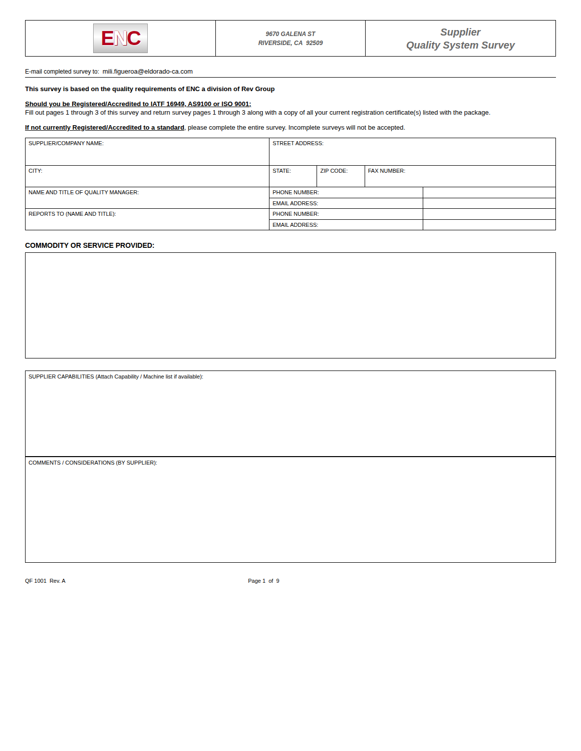| E N C | 9670 GALENA ST RIVERSIDE, CA 92509 | Supplier Quality System Survey |
E-mail completed survey to: mili.figueroa@eldorado-ca.com
This survey is based on the quality requirements of ENC a division of Rev Group
Should you be Registered/Accredited to IATF 16949, AS9100 or ISO 9001;
Fill out pages 1 through 3 of this survey and return survey pages 1 through 3 along with a copy of all your current registration certificate(s) listed with the package.
If not currently Registered/Accredited to a standard, please complete the entire survey. Incomplete surveys will not be accepted.
| SUPPLIER/COMPANY NAME: | STREET ADDRESS: |
| CITY: | STATE: | ZIP CODE: | FAX NUMBER: |
| NAME AND TITLE OF QUALITY MANAGER: | PHONE NUMBER: | |
| EMAIL ADDRESS: | |
| REPORTS TO (NAME AND TITLE): | PHONE NUMBER: | |
| EMAIL ADDRESS: | |
COMMODITY OR SERVICE PROVIDED:
SUPPLIER CAPABILITIES (Attach Capability / Machine list if available):
COMMENTS / CONSIDERATIONS (BY SUPPLIER):
QF 1001 Rev. A Page 1 of 9